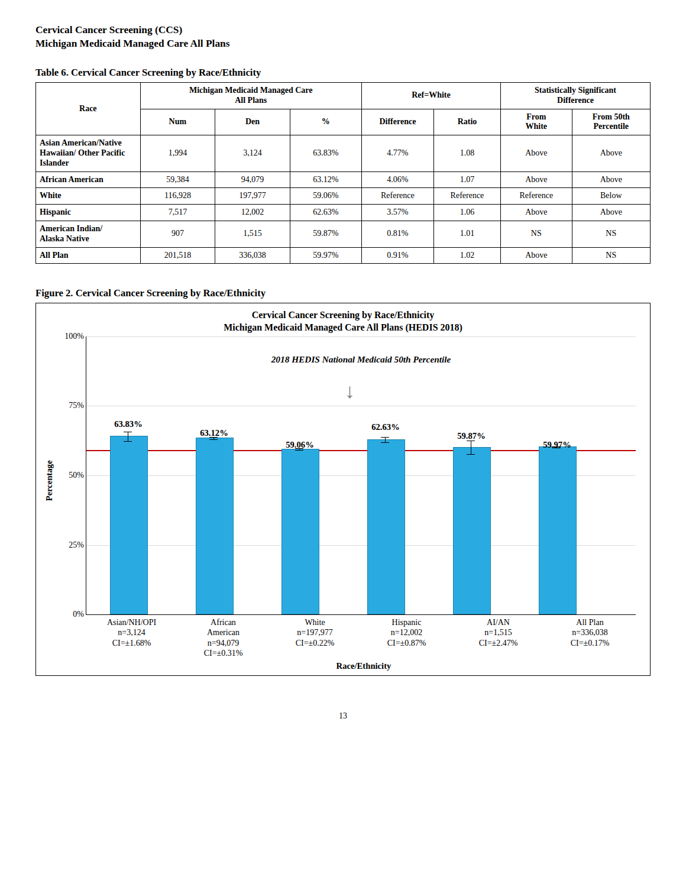Cervical Cancer Screening (CCS)
Michigan Medicaid Managed Care All Plans
Table 6. Cervical Cancer Screening by Race/Ethnicity
| Race | Michigan Medicaid Managed Care All Plans | Ref=White | Statistically Significant Difference |
| --- | --- | --- | --- |
| Num | Den | % | Difference | Ratio | From White | From 50th Percentile |
| Asian American/Native Hawaiian/ Other Pacific Islander | 1,994 | 3,124 | 63.83% | 4.77% | 1.08 | Above | Above |
| African American | 59,384 | 94,079 | 63.12% | 4.06% | 1.07 | Above | Above |
| White | 116,928 | 197,977 | 59.06% | Reference | Reference | Reference | Below |
| Hispanic | 7,517 | 12,002 | 62.63% | 3.57% | 1.06 | Above | Above |
| American Indian/ Alaska Native | 907 | 1,515 | 59.87% | 0.81% | 1.01 | NS | NS |
| All Plan | 201,518 | 336,038 | 59.97% | 0.91% | 1.02 | Above | NS |
Figure 2. Cervical Cancer Screening by Race/Ethnicity
Cervical Cancer Screening by Race/Ethnicity
Michigan Medicaid Managed Care All Plans (HEDIS 2018)
Percentage
100%
75%
50%
25%
0%
2018 HEDIS National Medicaid 50th Percentile
↓
63.83%
63.12%
59.06%
62.63%
59.87%
59.97%
Asian/NH/OPI
n=3,124
CI=±1.68%
African
American
n=94,079
CI=±0.31%
White
n=197,977
CI=±0.22%
Hispanic
n=12,002
CI=±0.87%
AI/AN
n=1,515
CI=±2.47%
All Plan
n=336,038
CI=±0.17%
Race/Ethnicity
13